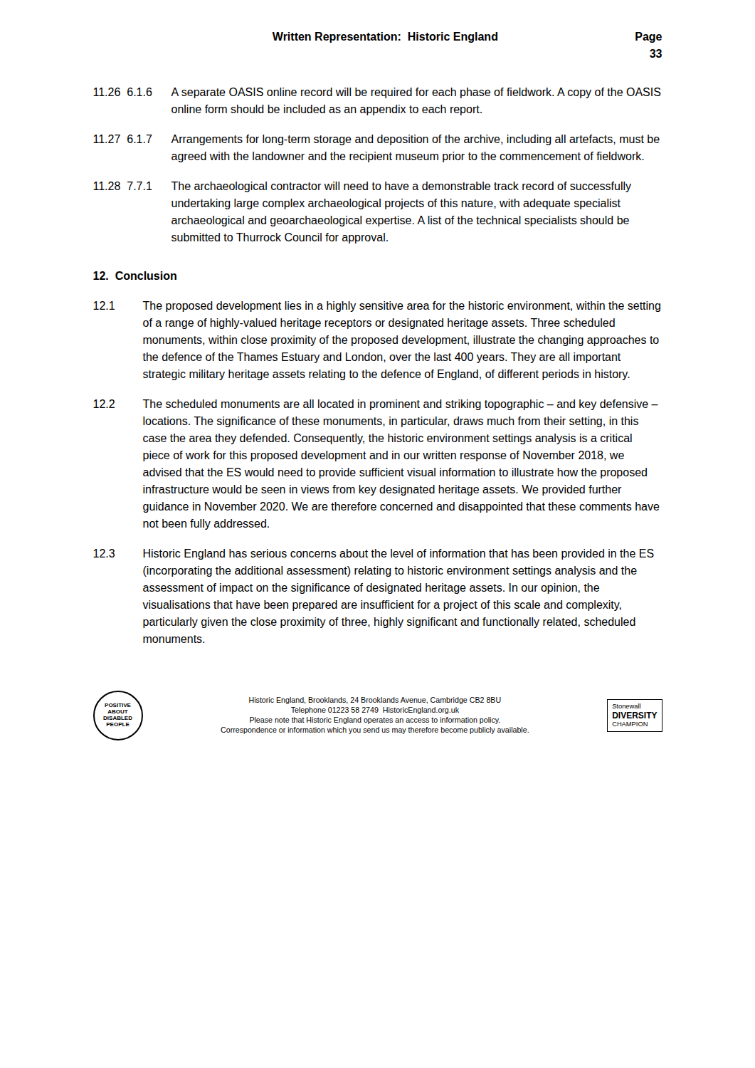Written Representation: Historic England
Page
33
11.26 6.1.6
A separate OASIS online record will be required for each phase of fieldwork. A copy of the OASIS online form should be included as an appendix to each report.
11.27 6.1.7
Arrangements for long-term storage and deposition of the archive, including all artefacts, must be agreed with the landowner and the recipient museum prior to the commencement of fieldwork.
11.28 7.7.1
The archaeological contractor will need to have a demonstrable track record of successfully undertaking large complex archaeological projects of this nature, with adequate specialist archaeological and geoarchaeological expertise. A list of the technical specialists should be submitted to Thurrock Council for approval.
12. Conclusion
12.1
The proposed development lies in a highly sensitive area for the historic environment, within the setting of a range of highly-valued heritage receptors or designated heritage assets. Three scheduled monuments, within close proximity of the proposed development, illustrate the changing approaches to the defence of the Thames Estuary and London, over the last 400 years. They are all important strategic military heritage assets relating to the defence of England, of different periods in history.
12.2
The scheduled monuments are all located in prominent and striking topographic – and key defensive – locations. The significance of these monuments, in particular, draws much from their setting, in this case the area they defended. Consequently, the historic environment settings analysis is a critical piece of work for this proposed development and in our written response of November 2018, we advised that the ES would need to provide sufficient visual information to illustrate how the proposed infrastructure would be seen in views from key designated heritage assets. We provided further guidance in November 2020. We are therefore concerned and disappointed that these comments have not been fully addressed.
12.3
Historic England has serious concerns about the level of information that has been provided in the ES (incorporating the additional assessment) relating to historic environment settings analysis and the assessment of impact on the significance of designated heritage assets. In our opinion, the visualisations that have been prepared are insufficient for a project of this scale and complexity, particularly given the close proximity of three, highly significant and functionally related, scheduled monuments.
POSITIVE ABOUT
DISABLED PEOPLE
Historic England, Brooklands, 24 Brooklands Avenue, Cambridge CB2 8BU
Telephone 01223 58 2749 HistoricEngland.org.uk
Please note that Historic England operates an access to information policy.
Correspondence or information which you send us may therefore become publicly available.
Stonewall
DIVERSITY
CHAMPION